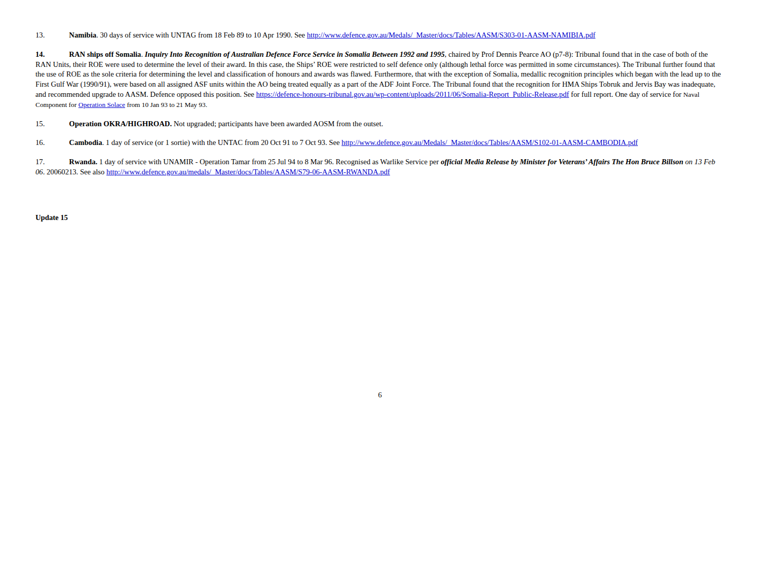13. Namibia. 30 days of service with UNTAG from 18 Feb 89 to 10 Apr 1990. See http://www.defence.gov.au/Medals/_Master/docs/Tables/AASM/S303-01-AASM-NAMIBIA.pdf
14. RAN ships off Somalia. Inquiry Into Recognition of Australian Defence Force Service in Somalia Between 1992 and 1995, chaired by Prof Dennis Pearce AO (p7-8): Tribunal found that in the case of both of the RAN Units, their ROE were used to determine the level of their award. In this case, the Ships’ ROE were restricted to self defence only (although lethal force was permitted in some circumstances). The Tribunal further found that the use of ROE as the sole criteria for determining the level and classification of honours and awards was flawed. Furthermore, that with the exception of Somalia, medallic recognition principles which began with the lead up to the First Gulf War (1990/91), were based on all assigned ASF units within the AO being treated equally as a part of the ADF Joint Force. The Tribunal found that the recognition for HMA Ships Tobruk and Jervis Bay was inadequate, and recommended upgrade to AASM. Defence opposed this position. See https://defence-honours-tribunal.gov.au/wp-content/uploads/2011/06/Somalia-Report_Public-Release.pdf for full report. One day of service for Naval Component for Operation Solace from 10 Jan 93 to 21 May 93.
15. Operation OKRA/HIGHROAD. Not upgraded; participants have been awarded AOSM from the outset.
16. Cambodia. 1 day of service (or 1 sortie) with the UNTAC from 20 Oct 91 to 7 Oct 93. See http://www.defence.gov.au/Medals/_Master/docs/Tables/AASM/S102-01-AASM-CAMBODIA.pdf
17. Rwanda. 1 day of service with UNAMIR - Operation Tamar from 25 Jul 94 to 8 Mar 96. Recognised as Warlike Service per official Media Release by Minister for Veterans’ Affairs The Hon Bruce Billson on 13 Feb 06. 20060213. See also http://www.defence.gov.au/medals/_Master/docs/Tables/AASM/S79-06-AASM-RWANDA.pdf
Update 15
6